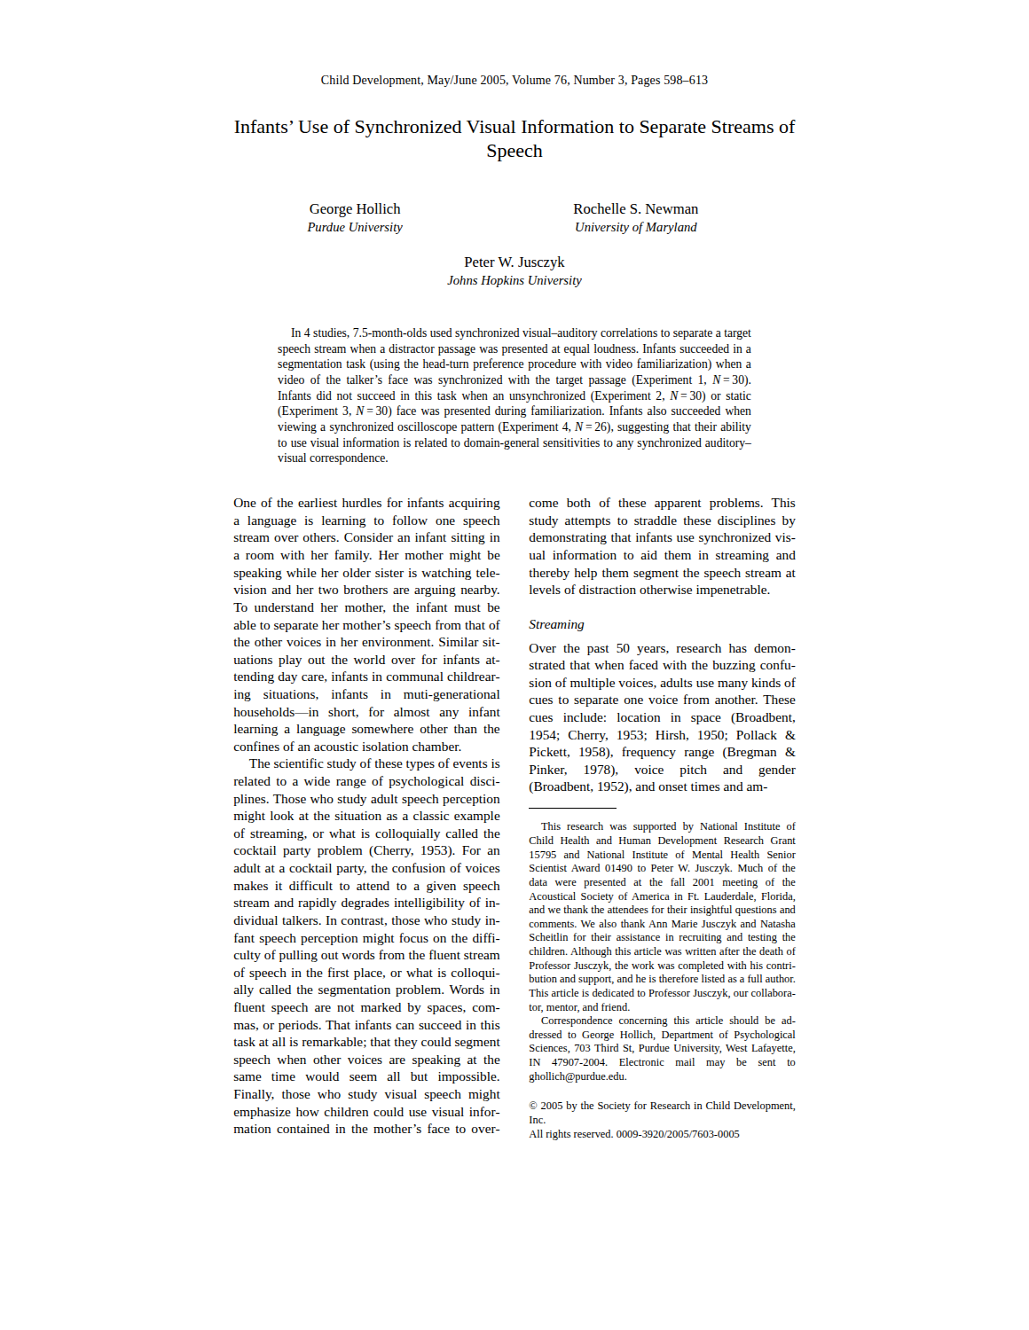Child Development, May/June 2005, Volume 76, Number 3, Pages 598–613
Infants’ Use of Synchronized Visual Information to Separate Streams of Speech
| George Hollich Purdue University | Rochelle S. Newman University of Maryland |
Peter W. Jusczyk
Johns Hopkins University
In 4 studies, 7.5-month-olds used synchronized visual–auditory correlations to separate a target speech stream when a distractor passage was presented at equal loudness. Infants succeeded in a segmentation task (using the head-turn preference procedure with video familiarization) when a video of the talker’s face was synchronized with the target passage (Experiment 1, N = 30). Infants did not succeed in this task when an unsynchronized (Experiment 2, N = 30) or static (Experiment 3, N = 30) face was presented during familiarization. Infants also succeeded when viewing a synchronized oscilloscope pattern (Experiment 4, N = 26), suggesting that their ability to use visual information is related to domain-general sensitivities to any synchronized auditory–visual correspondence.
One of the earliest hurdles for infants acquiring a language is learning to follow one speech stream over others. Consider an infant sitting in a room with her family. Her mother might be speaking while her older sister is watching television and her two brothers are arguing nearby. To understand her mother, the infant must be able to separate her mother’s speech from that of the other voices in her environment. Similar situations play out the world over for infants attending day care, infants in communal childrearing situations, infants in muti-generational households—in short, for almost any infant learning a language somewhere other than the confines of an acoustic isolation chamber.
The scientific study of these types of events is related to a wide range of psychological disciplines. Those who study adult speech perception might look at the situation as a classic example of streaming, or what is colloquially called the cocktail party problem (Cherry, 1953). For an adult at a cocktail party, the confusion of voices makes it difficult to attend to a given speech stream and rapidly degrades intelligibility of individual talkers. In contrast, those who study infant speech perception might focus on the difficulty of pulling out words from the fluent stream of speech in the first place, or what is colloquially called the segmentation problem. Words in fluent speech are not marked by spaces, commas, or periods. That infants can succeed in this task at all is remarkable; that they could segment speech when other voices are speaking at the same time would seem all but impossible. Finally, those who study visual speech might emphasize how children could use visual information contained in the mother’s face to overcome both of these apparent problems. This study attempts to straddle these disciplines by demonstrating that infants use synchronized visual information to aid them in streaming and thereby help them segment the speech stream at levels of distraction otherwise impenetrable.
Streaming
Over the past 50 years, research has demonstrated that when faced with the buzzing confusion of multiple voices, adults use many kinds of cues to separate one voice from another. These cues include: location in space (Broadbent, 1954; Cherry, 1953; Hirsh, 1950; Pollack & Pickett, 1958), frequency range (Bregman & Pinker, 1978), voice pitch and gender (Broadbent, 1952), and onset times and am-
This research was supported by National Institute of Child Health and Human Development Research Grant 15795 and National Institute of Mental Health Senior Scientist Award 01490 to Peter W. Jusczyk. Much of the data were presented at the fall 2001 meeting of the Acoustical Society of America in Ft. Lauderdale, Florida, and we thank the attendees for their insightful questions and comments. We also thank Ann Marie Jusczyk and Natasha Scheitlin for their assistance in recruiting and testing the children. Although this article was written after the death of Professor Jusczyk, the work was completed with his contribution and support, and he is therefore listed as a full author. This article is dedicated to Professor Jusczyk, our collaborator, mentor, and friend.
Correspondence concerning this article should be addressed to George Hollich, Department of Psychological Sciences, 703 Third St, Purdue University, West Lafayette, IN 47907-2004. Electronic mail may be sent to ghollich@purdue.edu.
© 2005 by the Society for Research in Child Development, Inc.
All rights reserved. 0009-3920/2005/7603-0005